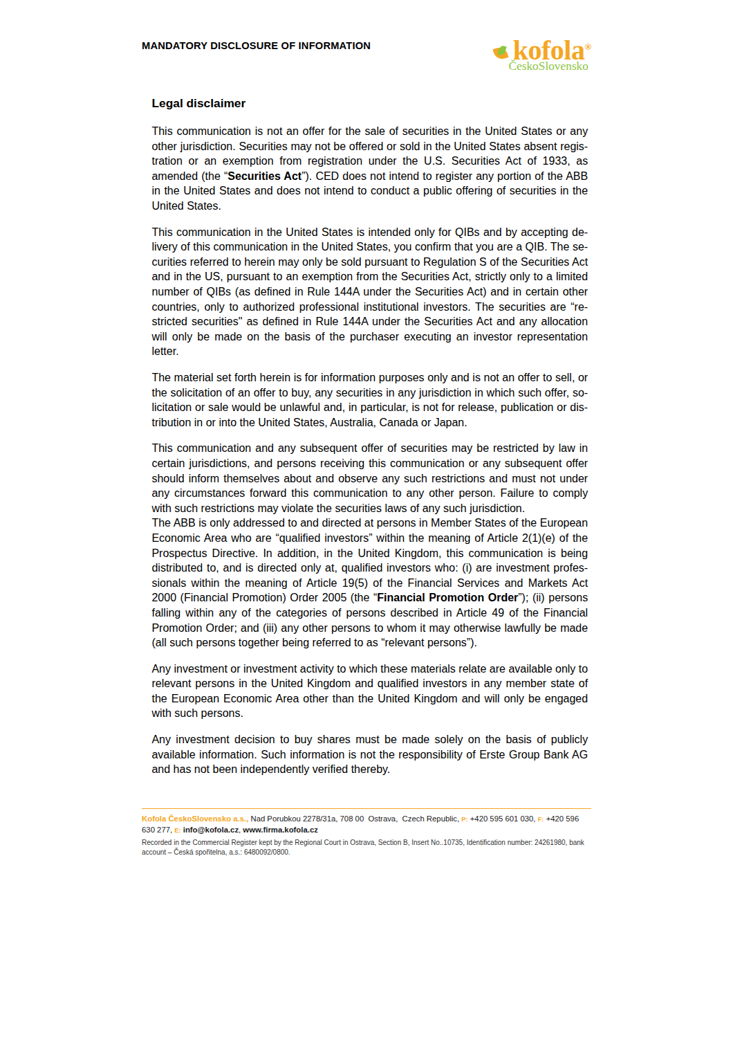MANDATORY DISCLOSURE OF INFORMATION
kofola®
ČeskoSlovensko
Legal disclaimer
This communication is not an offer for the sale of securities in the United States or any other jurisdiction. Securities may not be offered or sold in the United States absent registration or an exemption from registration under the U.S. Securities Act of 1933, as amended (the “Securities Act”). CED does not intend to register any portion of the ABB in the United States and does not intend to conduct a public offering of securities in the United States.
This communication in the United States is intended only for QIBs and by accepting delivery of this communication in the United States, you confirm that you are a QIB. The securities referred to herein may only be sold pursuant to Regulation S of the Securities Act and in the US, pursuant to an exemption from the Securities Act, strictly only to a limited number of QIBs (as defined in Rule 144A under the Securities Act) and in certain other countries, only to authorized professional institutional investors. The securities are “restricted securities" as defined in Rule 144A under the Securities Act and any allocation will only be made on the basis of the purchaser executing an investor representation letter.
The material set forth herein is for information purposes only and is not an offer to sell, or the solicitation of an offer to buy, any securities in any jurisdiction in which such offer, solicitation or sale would be unlawful and, in particular, is not for release, publication or distribution in or into the United States, Australia, Canada or Japan.
This communication and any subsequent offer of securities may be restricted by law in certain jurisdictions, and persons receiving this communication or any subsequent offer should inform themselves about and observe any such restrictions and must not under any circumstances forward this communication to any other person. Failure to comply with such restrictions may violate the securities laws of any such jurisdiction.
The ABB is only addressed to and directed at persons in Member States of the European Economic Area who are “qualified investors” within the meaning of Article 2(1)(e) of the Prospectus Directive. In addition, in the United Kingdom, this communication is being distributed to, and is directed only at, qualified investors who: (i) are investment professionals within the meaning of Article 19(5) of the Financial Services and Markets Act 2000 (Financial Promotion) Order 2005 (the “Financial Promotion Order”); (ii) persons falling within any of the categories of persons described in Article 49 of the Financial Promotion Order; and (iii) any other persons to whom it may otherwise lawfully be made (all such persons together being referred to as “relevant persons”).
Any investment or investment activity to which these materials relate are available only to relevant persons in the United Kingdom and qualified investors in any member state of the European Economic Area other than the United Kingdom and will only be engaged with such persons.
Any investment decision to buy shares must be made solely on the basis of publicly available information. Such information is not the responsibility of Erste Group Bank AG and has not been independently verified thereby.
Kofola ČeskoSlovensko a.s., Nad Porubkou 2278/31a, 708 00 Ostrava, Czech Republic, P: +420 595 601 030, F: +420 596 630 277, E: info@kofola.cz, www.firma.kofola.cz
Recorded in the Commercial Register kept by the Regional Court in Ostrava, Section B, Insert No..10735, Identification number: 24261980, bank account – Česká spořitelna, a.s.: 6480092/0800.